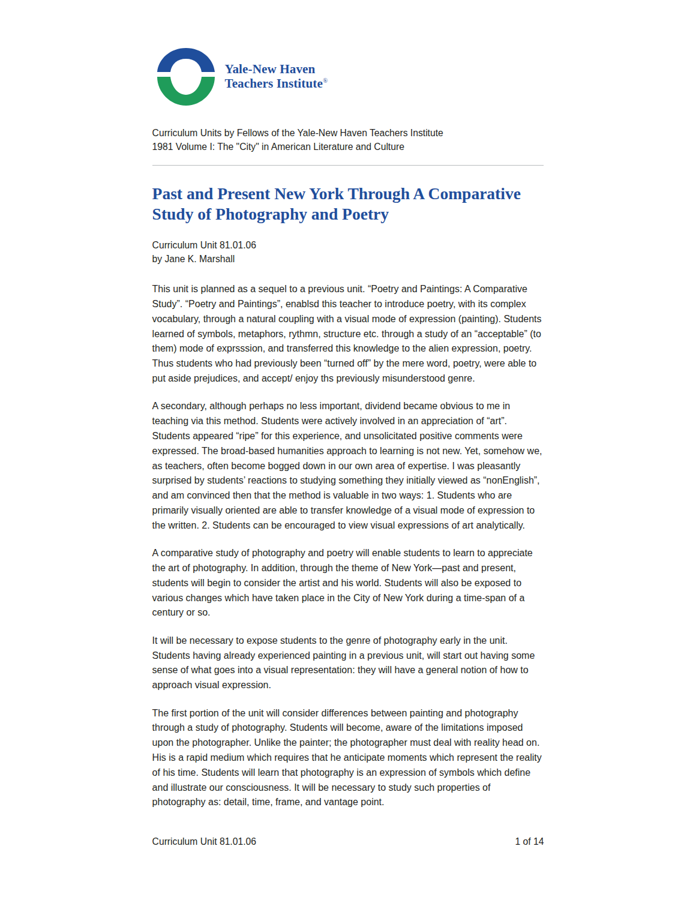Yale-New Haven
Teachers Institute®
Curriculum Units by Fellows of the Yale-New Haven Teachers Institute
1981 Volume I: The "City" in American Literature and Culture
Past and Present New York Through A Comparative Study of Photography and Poetry
Curriculum Unit 81.01.06
by Jane K. Marshall
This unit is planned as a sequel to a previous unit. “Poetry and Paintings: A Comparative Study”. “Poetry and Paintings”, enablsd this teacher to introduce poetry, with its complex vocabulary, through a natural coupling with a visual mode of expression (painting). Students learned of symbols, metaphors, rythmn, structure etc. through a study of an “acceptable” (to them) mode of exprsssion, and transferred this knowledge to the alien expression, poetry. Thus students who had previously been “turned off” by the mere word, poetry, were able to put aside prejudices, and accept/ enjoy ths previously misunderstood genre.
A secondary, although perhaps no less important, dividend became obvious to me in teaching via this method. Students were actively involved in an appreciation of “art”. Students appeared “ripe” for this experience, and unsolicitated positive comments were expressed. The broad-based humanities approach to learning is not new. Yet, somehow we, as teachers, often become bogged down in our own area of expertise. I was pleasantly surprised by students’ reactions to studying something they initially viewed as “nonEnglish”, and am convinced then that the method is valuable in two ways: 1. Students who are primarily visually oriented are able to transfer knowledge of a visual mode of expression to the written. 2. Students can be encouraged to view visual expressions of art analytically.
A comparative study of photography and poetry will enable students to learn to appreciate the art of photography. In addition, through the theme of New York—past and present, students will begin to consider the artist and his world. Students will also be exposed to various changes which have taken place in the City of New York during a time-span of a century or so.
It will be necessary to expose students to the genre of photography early in the unit. Students having already experienced painting in a previous unit, will start out having some sense of what goes into a visual representation: they will have a general notion of how to approach visual expression.
The first portion of the unit will consider differences between painting and photography through a study of photography. Students will become, aware of the limitations imposed upon the photographer. Unlike the painter; the photographer must deal with reality head on. His is a rapid medium which requires that he anticipate moments which represent the reality of his time. Students will learn that photography is an expression of symbols which define and illustrate our consciousness. It will be necessary to study such properties of photography as: detail, time, frame, and vantage point.
Curriculum Unit 81.01.06 1 of 14